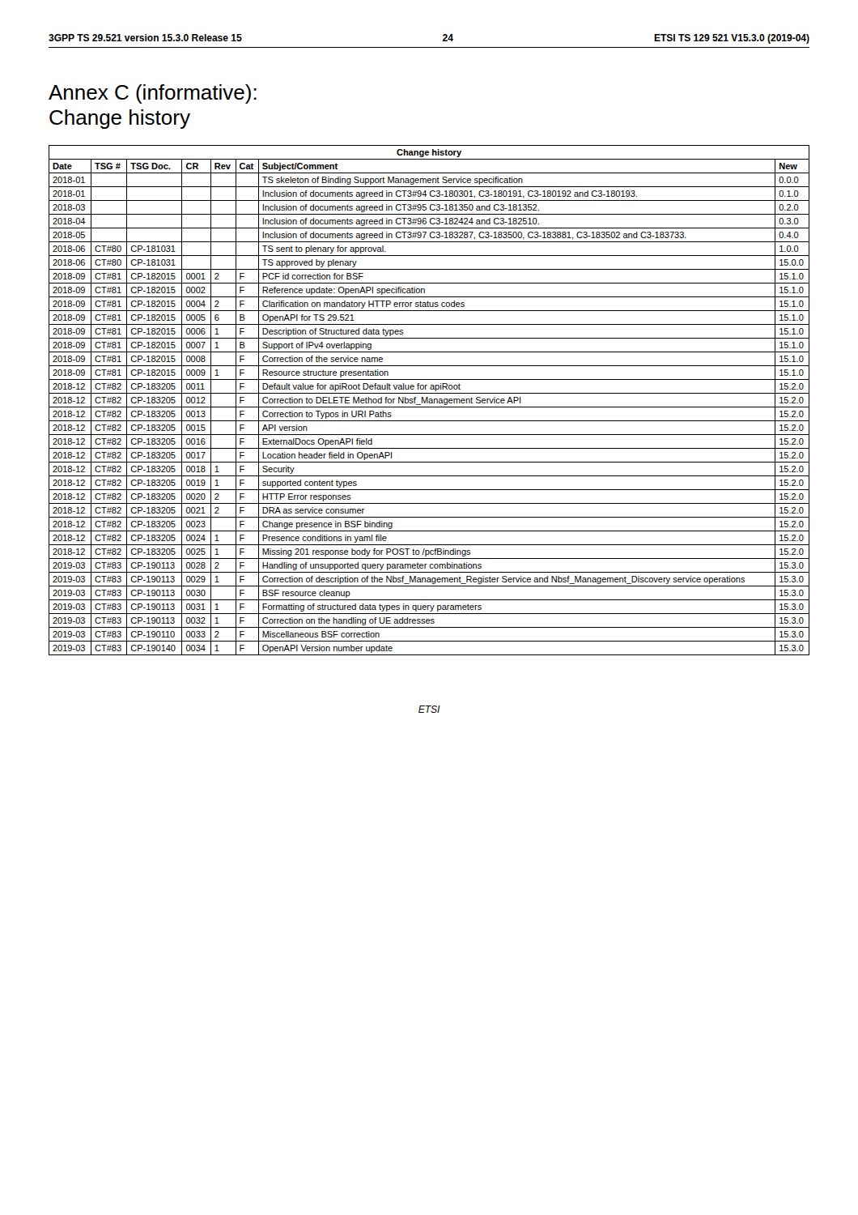3GPP TS 29.521 version 15.3.0 Release 15
24
ETSI TS 129 521 V15.3.0 (2019-04)
Annex C (informative):Change history
Change history
| Date | TSG # | TSG Doc. | CR | Rev | Cat | Subject/Comment | New |
| --- | --- | --- | --- | --- | --- | --- | --- |
| 2018-01 | | | | | | TS skeleton of Binding Support Management Service specification | 0.0.0 |
| 2018-01 | | | | | | Inclusion of documents agreed in CT3#94 C3-180301, C3-180191, C3-180192 and C3-180193. | 0.1.0 |
| 2018-03 | | | | | | Inclusion of documents agreed in CT3#95 C3-181350 and C3-181352. | 0.2.0 |
| 2018-04 | | | | | | Inclusion of documents agreed in CT3#96 C3-182424 and C3-182510. | 0.3.0 |
| 2018-05 | | | | | | Inclusion of documents agreed in CT3#97 C3-183287, C3-183500, C3-183881, C3-183502 and C3-183733. | 0.4.0 |
| 2018-06 | CT#80 | CP-181031 | | | | TS sent to plenary for approval. | 1.0.0 |
| 2018-06 | CT#80 | CP-181031 | | | | TS approved by plenary | 15.0.0 |
| 2018-09 | CT#81 | CP-182015 | 0001 | 2 | F | PCF id correction for BSF | 15.1.0 |
| 2018-09 | CT#81 | CP-182015 | 0002 | | F | Reference update: OpenAPI specification | 15.1.0 |
| 2018-09 | CT#81 | CP-182015 | 0004 | 2 | F | Clarification on mandatory HTTP error status codes | 15.1.0 |
| 2018-09 | CT#81 | CP-182015 | 0005 | 6 | B | OpenAPI for TS 29.521 | 15.1.0 |
| 2018-09 | CT#81 | CP-182015 | 0006 | 1 | F | Description of Structured data types | 15.1.0 |
| 2018-09 | CT#81 | CP-182015 | 0007 | 1 | B | Support of IPv4 overlapping | 15.1.0 |
| 2018-09 | CT#81 | CP-182015 | 0008 | | F | Correction of the service name | 15.1.0 |
| 2018-09 | CT#81 | CP-182015 | 0009 | 1 | F | Resource structure presentation | 15.1.0 |
| 2018-12 | CT#82 | CP-183205 | 0011 | | F | Default value for apiRoot Default value for apiRoot | 15.2.0 |
| 2018-12 | CT#82 | CP-183205 | 0012 | | F | Correction to DELETE Method for Nbsf_Management Service API | 15.2.0 |
| 2018-12 | CT#82 | CP-183205 | 0013 | | F | Correction to Typos in URI Paths | 15.2.0 |
| 2018-12 | CT#82 | CP-183205 | 0015 | | F | API version | 15.2.0 |
| 2018-12 | CT#82 | CP-183205 | 0016 | | F | ExternalDocs OpenAPI field | 15.2.0 |
| 2018-12 | CT#82 | CP-183205 | 0017 | | F | Location header field in OpenAPI | 15.2.0 |
| 2018-12 | CT#82 | CP-183205 | 0018 | 1 | F | Security | 15.2.0 |
| 2018-12 | CT#82 | CP-183205 | 0019 | 1 | F | supported content types | 15.2.0 |
| 2018-12 | CT#82 | CP-183205 | 0020 | 2 | F | HTTP Error responses | 15.2.0 |
| 2018-12 | CT#82 | CP-183205 | 0021 | 2 | F | DRA as service consumer | 15.2.0 |
| 2018-12 | CT#82 | CP-183205 | 0023 | | F | Change presence in BSF binding | 15.2.0 |
| 2018-12 | CT#82 | CP-183205 | 0024 | 1 | F | Presence conditions in yaml file | 15.2.0 |
| 2018-12 | CT#82 | CP-183205 | 0025 | 1 | F | Missing 201 response body for POST to /pcfBindings | 15.2.0 |
| 2019-03 | CT#83 | CP-190113 | 0028 | 2 | F | Handling of unsupported query parameter combinations | 15.3.0 |
| 2019-03 | CT#83 | CP-190113 | 0029 | 1 | F | Correction of description of the Nbsf_Management_Register Service and Nbsf_Management_Discovery service operations | 15.3.0 |
| 2019-03 | CT#83 | CP-190113 | 0030 | | F | BSF resource cleanup | 15.3.0 |
| 2019-03 | CT#83 | CP-190113 | 0031 | 1 | F | Formatting of structured data types in query parameters | 15.3.0 |
| 2019-03 | CT#83 | CP-190113 | 0032 | 1 | F | Correction on the handling of UE addresses | 15.3.0 |
| 2019-03 | CT#83 | CP-190110 | 0033 | 2 | F | Miscellaneous BSF correction | 15.3.0 |
| 2019-03 | CT#83 | CP-190140 | 0034 | 1 | F | OpenAPI Version number update | 15.3.0 |
ETSI